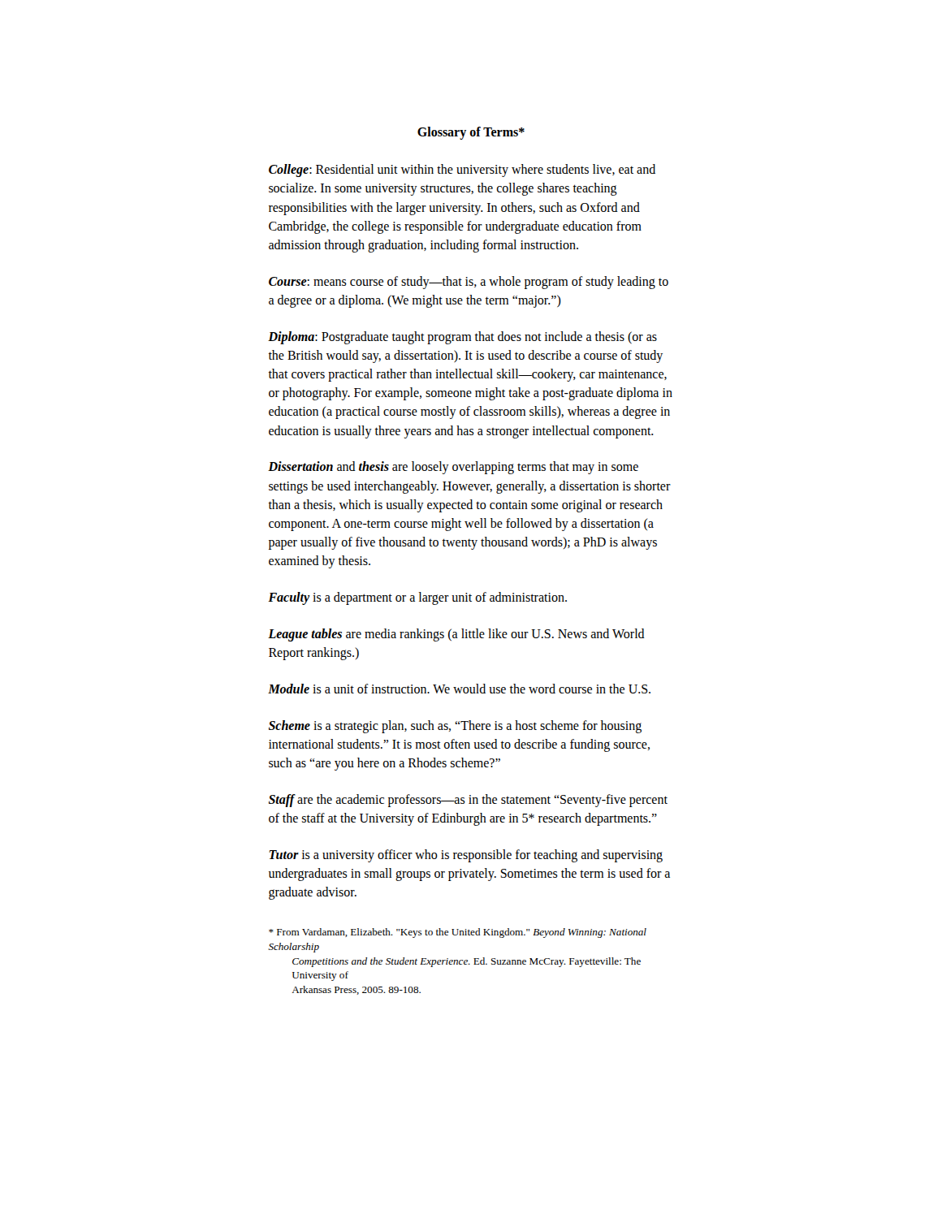Glossary of Terms*
College: Residential unit within the university where students live, eat and socialize. In some university structures, the college shares teaching responsibilities with the larger university. In others, such as Oxford and Cambridge, the college is responsible for undergraduate education from admission through graduation, including formal instruction.
Course: means course of study—that is, a whole program of study leading to a degree or a diploma. (We might use the term “major.”)
Diploma: Postgraduate taught program that does not include a thesis (or as the British would say, a dissertation). It is used to describe a course of study that covers practical rather than intellectual skill—cookery, car maintenance, or photography. For example, someone might take a post-graduate diploma in education (a practical course mostly of classroom skills), whereas a degree in education is usually three years and has a stronger intellectual component.
Dissertation and thesis are loosely overlapping terms that may in some settings be used interchangeably. However, generally, a dissertation is shorter than a thesis, which is usually expected to contain some original or research component. A one-term course might well be followed by a dissertation (a paper usually of five thousand to twenty thousand words); a PhD is always examined by thesis.
Faculty is a department or a larger unit of administration.
League tables are media rankings (a little like our U.S. News and World Report rankings.)
Module is a unit of instruction. We would use the word course in the U.S.
Scheme is a strategic plan, such as, “There is a host scheme for housing international students.” It is most often used to describe a funding source, such as “are you here on a Rhodes scheme?”
Staff are the academic professors—as in the statement “Seventy-five percent of the staff at the University of Edinburgh are in 5* research departments.”
Tutor is a university officer who is responsible for teaching and supervising undergraduates in small groups or privately. Sometimes the term is used for a graduate advisor.
* From Vardaman, Elizabeth. "Keys to the United Kingdom." Beyond Winning: National Scholarship Competitions and the Student Experience. Ed. Suzanne McCray. Fayetteville: The University of Arkansas Press, 2005. 89-108.